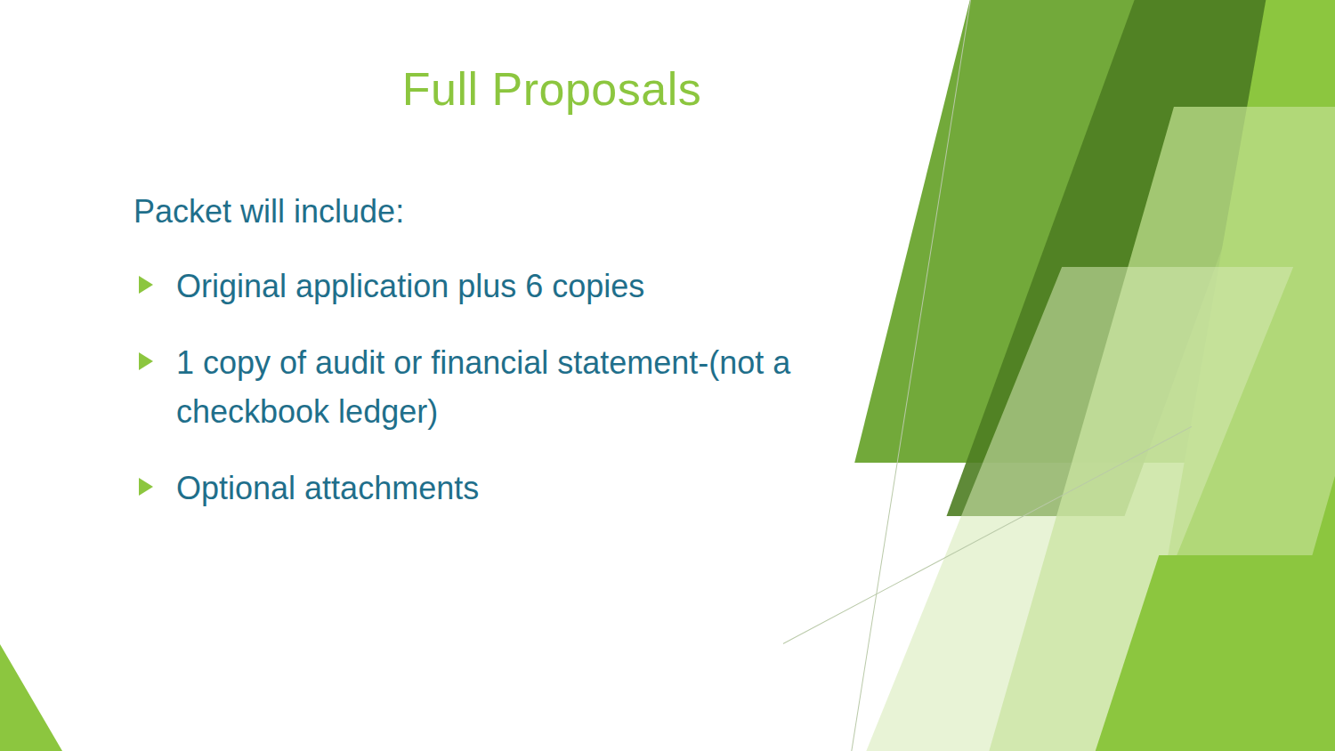Full Proposals
Packet will include:
Original application plus 6 copies
1 copy of audit or financial statement-(not a checkbook ledger)
Optional attachments